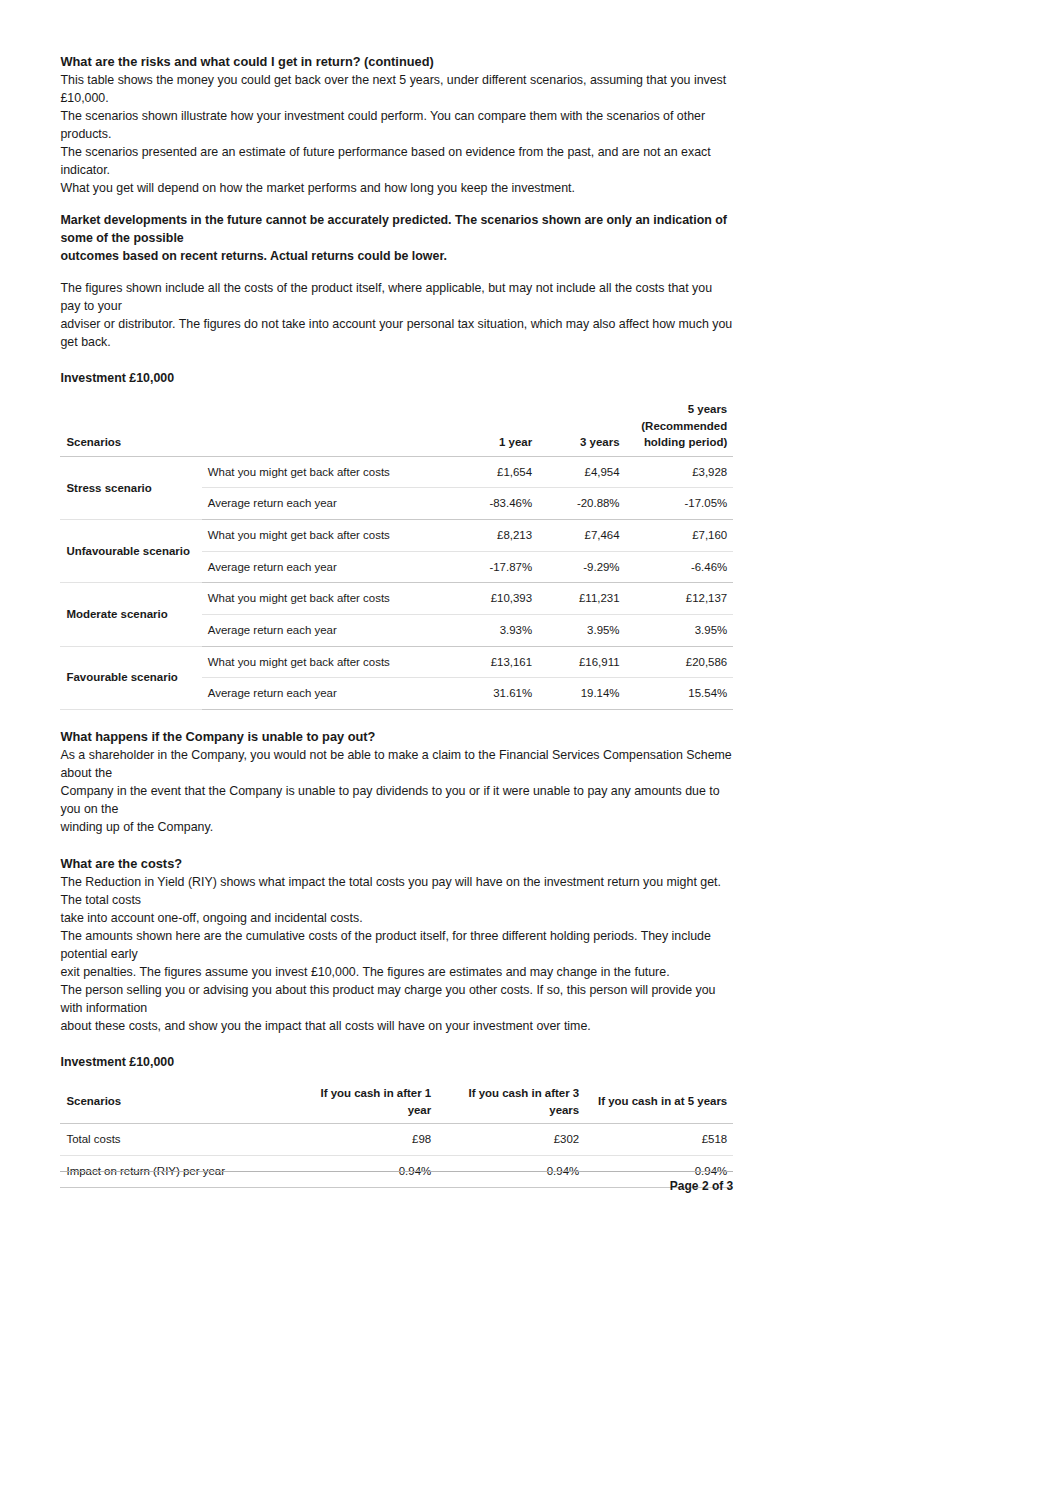What are the risks and what could I get in return? (continued)
This table shows the money you could get back over the next 5 years, under different scenarios, assuming that you invest £10,000.
The scenarios shown illustrate how your investment could perform. You can compare them with the scenarios of other products.
The scenarios presented are an estimate of future performance based on evidence from the past, and are not an exact indicator.
What you get will depend on how the market performs and how long you keep the investment.
Market developments in the future cannot be accurately predicted. The scenarios shown are only an indication of some of the possible
outcomes based on recent returns. Actual returns could be lower.
The figures shown include all the costs of the product itself, where applicable, but may not include all the costs that you pay to your
adviser or distributor. The figures do not take into account your personal tax situation, which may also affect how much you get back.
Investment £10,000
| Scenarios | | 1 year | 3 years | 5 years (Recommended holding period) |
| --- | --- | --- | --- | --- |
| Stress scenario | What you might get back after costs | £1,654 | £4,954 | £3,928 |
| Average return each year | -83.46% | -20.88% | -17.05% |
| Unfavourable scenario | What you might get back after costs | £8,213 | £7,464 | £7,160 |
| Average return each year | -17.87% | -9.29% | -6.46% |
| Moderate scenario | What you might get back after costs | £10,393 | £11,231 | £12,137 |
| Average return each year | 3.93% | 3.95% | 3.95% |
| Favourable scenario | What you might get back after costs | £13,161 | £16,911 | £20,586 |
| Average return each year | 31.61% | 19.14% | 15.54% |
What happens if the Company is unable to pay out?
As a shareholder in the Company, you would not be able to make a claim to the Financial Services Compensation Scheme about the
Company in the event that the Company is unable to pay dividends to you or if it were unable to pay any amounts due to you on the
winding up of the Company.
What are the costs?
The Reduction in Yield (RIY) shows what impact the total costs you pay will have on the investment return you might get. The total costs
take into account one-off, ongoing and incidental costs.
The amounts shown here are the cumulative costs of the product itself, for three different holding periods. They include potential early
exit penalties. The figures assume you invest £10,000. The figures are estimates and may change in the future.
The person selling you or advising you about this product may charge you other costs. If so, this person will provide you with information
about these costs, and show you the impact that all costs will have on your investment over time.
Investment £10,000
| Scenarios | If you cash in after 1 year | If you cash in after 3 years | If you cash in at 5 years |
| --- | --- | --- | --- |
| Total costs | £98 | £302 | £518 |
| Impact on return (RIY) per year | 0.94% | 0.94% | 0.94% |
Page 2 of 3